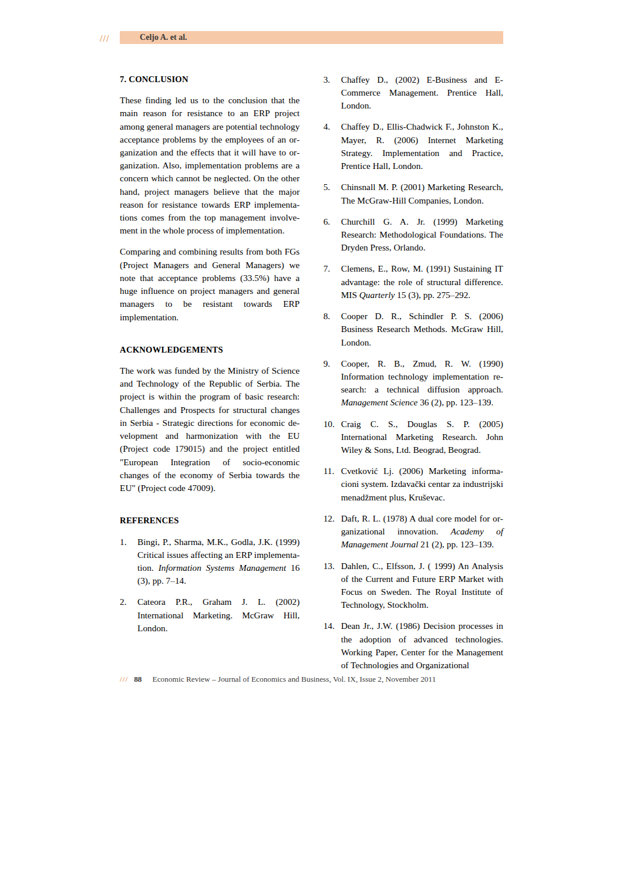///
Celjo A. et al.
7. CONCLUSION
These finding led us to the conclusion that the main reason for resistance to an ERP project among general managers are potential technology acceptance problems by the employees of an organization and the effects that it will have to organization. Also, implementation problems are a concern which cannot be neglected. On the other hand, project managers believe that the major reason for resistance towards ERP implementations comes from the top management involvement in the whole process of implementation.
Comparing and combining results from both FGs (Project Managers and General Managers) we note that acceptance problems (33.5%) have a huge influence on project managers and general managers to be resistant towards ERP implementation.
ACKNOWLEDGEMENTS
The work was funded by the Ministry of Science and Technology of the Republic of Serbia. The project is within the program of basic research: Challenges and Prospects for structural changes in Serbia - Strategic directions for economic development and harmonization with the EU (Project code 179015) and the project entitled "European Integration of socio-economic changes of the economy of Serbia towards the EU" (Project code 47009).
REFERENCES
Bingi, P., Sharma, M.K., Godla, J.K. (1999) Critical issues affecting an ERP implementation. Information Systems Management 16 (3), pp. 7–14.
Cateora P.R., Graham J. L. (2002) International Marketing. McGraw Hill, London.
Chaffey D., (2002) E-Business and E-Commerce Management. Prentice Hall, London.
Chaffey D., Ellis-Chadwick F., Johnston K., Mayer, R. (2006) Internet Marketing Strategy. Implementation and Practice, Prentice Hall, London.
Chinsnall M. P. (2001) Marketing Research, The McGraw-Hill Companies, London.
Churchill G. A. Jr. (1999) Marketing Research: Methodological Foundations. The Dryden Press, Orlando.
Clemens, E., Row, M. (1991) Sustaining IT advantage: the role of structural difference. MIS Quarterly 15 (3), pp. 275–292.
Cooper D. R., Schindler P. S. (2006) Business Research Methods. McGraw Hill, London.
Cooper, R. B., Zmud, R. W. (1990) Information technology implementation research: a technical diffusion approach. Management Science 36 (2), pp. 123–139.
Craig C. S., Douglas S. P. (2005) International Marketing Research. John Wiley & Sons, Ltd. Beograd, Beograd.
Cvetković Lj. (2006) Marketing informacioni system. Izdavački centar za industrijski menadžment plus, Kruševac.
Daft, R. L. (1978) A dual core model for organizational innovation. Academy of Management Journal 21 (2), pp. 123–139.
Dahlen, C., Elfsson, J. ( 1999) An Analysis of the Current and Future ERP Market with Focus on Sweden. The Royal Institute of Technology, Stockholm.
Dean Jr., J.W. (1986) Decision processes in the adoption of advanced technologies. Working Paper, Center for the Management of Technologies and Organizational
/// 88 Economic Review – Journal of Economics and Business, Vol. IX, Issue 2, November 2011